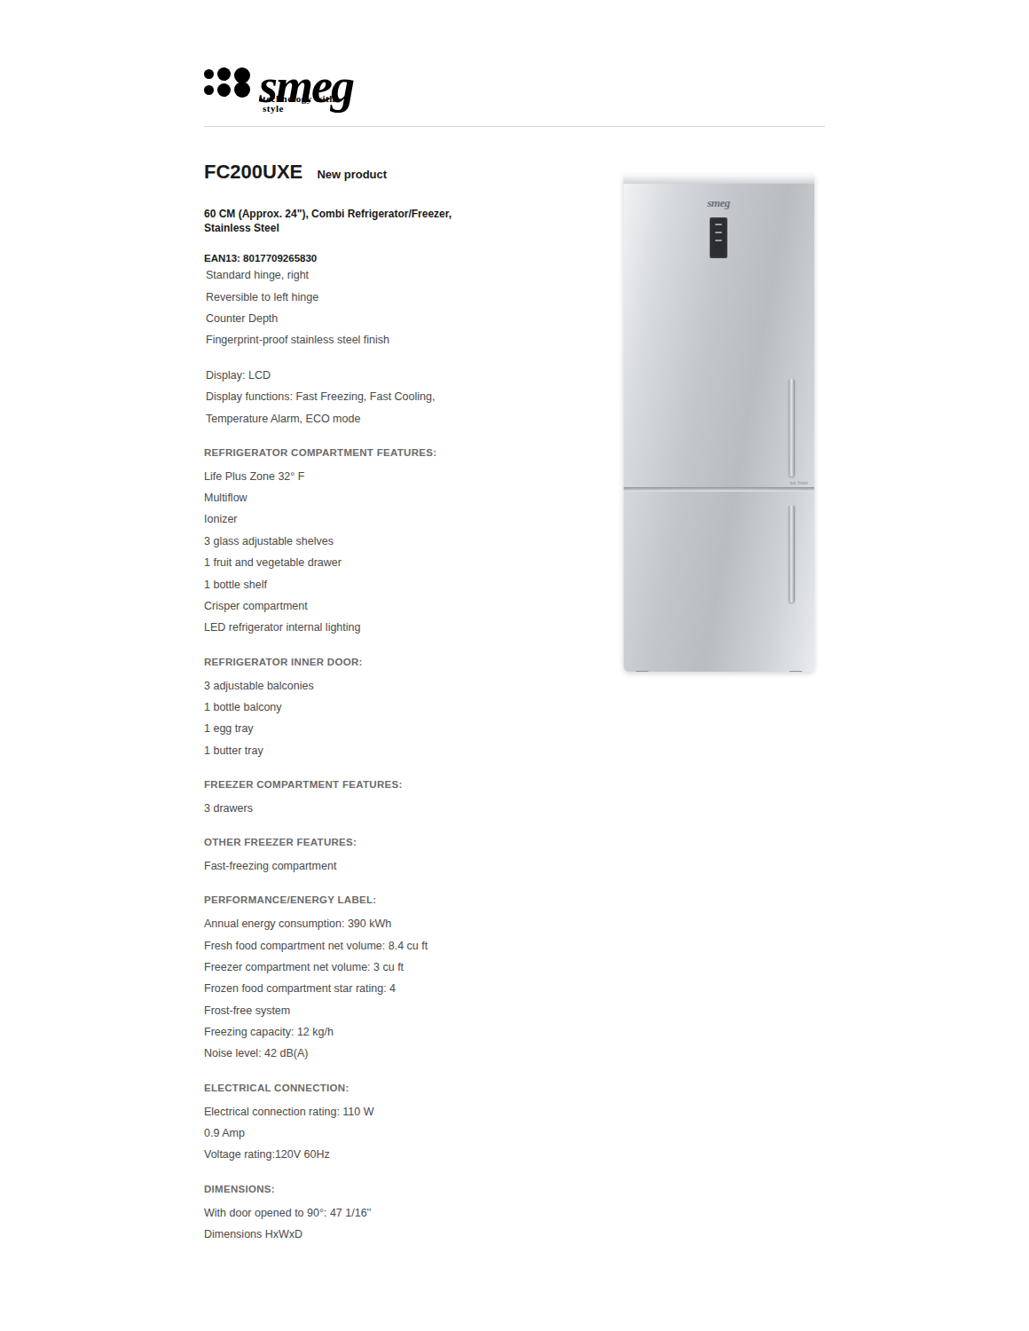smeg technology with style
FC200UXE New product
60 CM (Approx. 24"), Combi Refrigerator/Freezer,
Stainless Steel
EAN13: 8017709265830
Standard hinge, right
Reversible to left hinge
Counter Depth
Fingerprint-proof stainless steel finish
Display: LCD
Display functions: Fast Freezing, Fast Cooling,
Temperature Alarm, ECO mode
Refrigerator compartment features:
Life Plus Zone 32° F
Multiflow
Ionizer
3 glass adjustable shelves
1 fruit and vegetable drawer
1 bottle shelf
Crisper compartment
LED refrigerator internal lighting
Refrigerator inner door:
3 adjustable balconies
1 bottle balcony
1 egg tray
1 butter tray
Freezer compartment features:
3 drawers
Other freezer features:
Fast-freezing compartment
Performance/energy label:
Annual energy consumption: 390 kWh
Fresh food compartment net volume: 8.4 cu ft
Freezer compartment net volume: 3 cu ft
Frozen food compartment star rating: 4
Frost-free system
Freezing capacity: 12 kg/h
Noise level: 42 dB(A)
Electrical connection:
Electrical connection rating: 110 W
0.9 Amp
Voltage rating:120V 60Hz
Dimensions:
With door opened to 90°: 47 1/16''
Dimensions HxWxD
smeg no frost